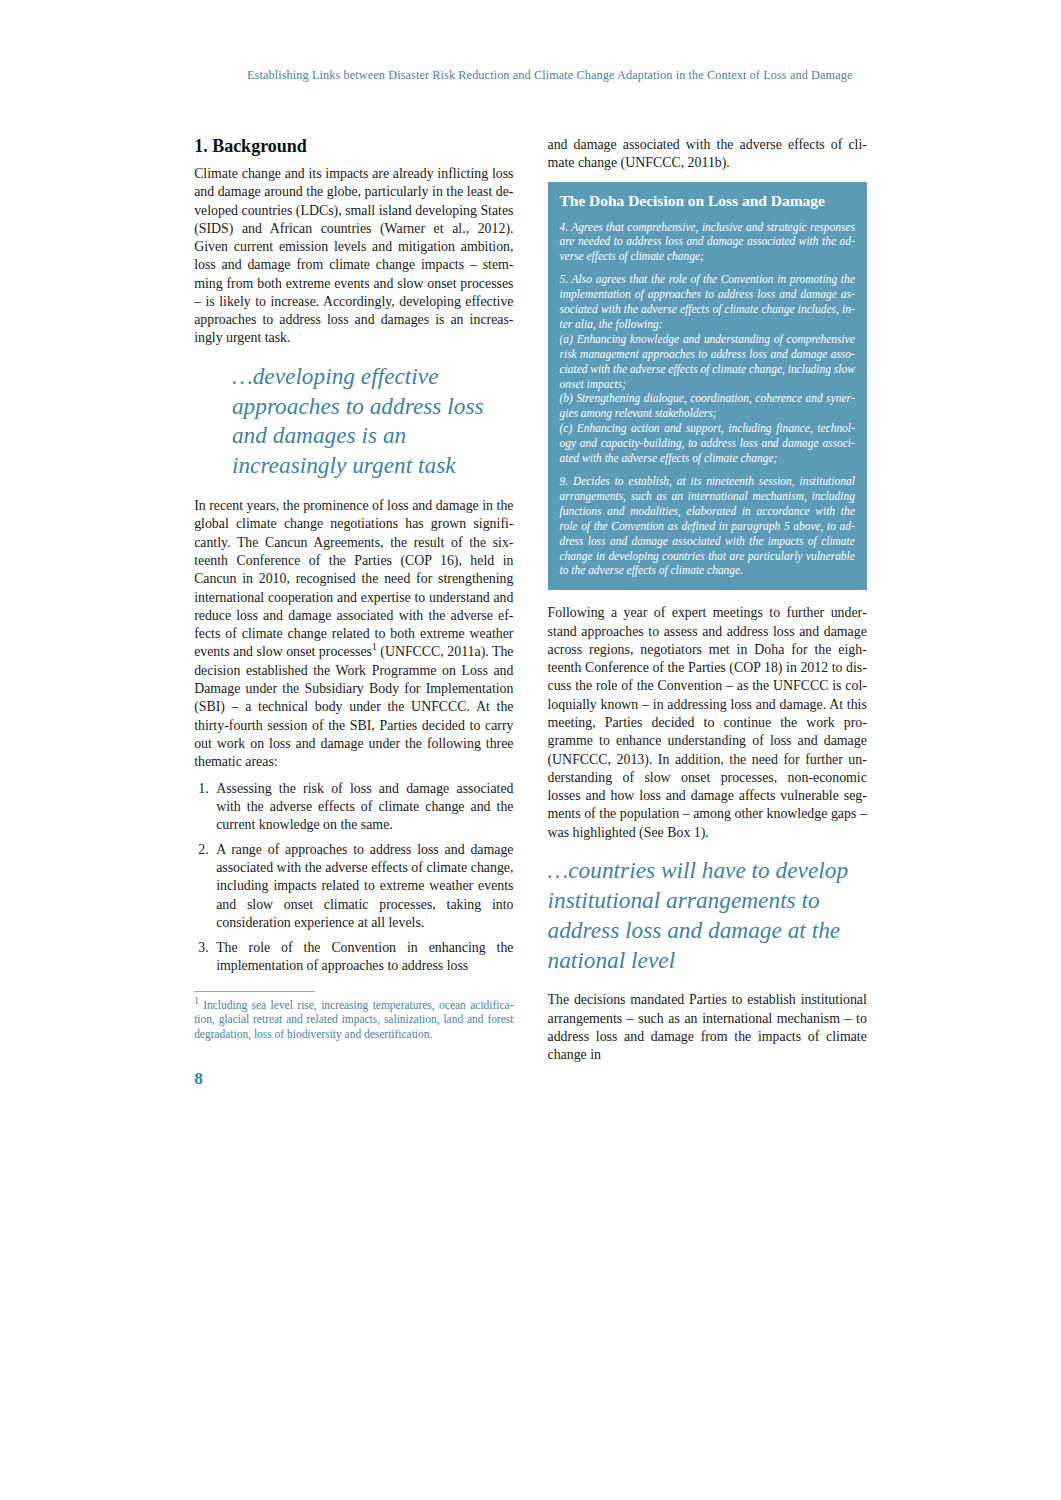Establishing Links between Disaster Risk Reduction and Climate Change Adaptation in the Context of Loss and Damage
1. Background
Climate change and its impacts are already inflicting loss and damage around the globe, particularly in the least developed countries (LDCs), small island developing States (SIDS) and African countries (Warner et al., 2012). Given current emission levels and mitigation ambition, loss and damage from climate change impacts – stemming from both extreme events and slow onset processes – is likely to increase. Accordingly, developing effective approaches to address loss and damages is an increasingly urgent task.
…developing effective approaches to address loss and damages is an increasingly urgent task
In recent years, the prominence of loss and damage in the global climate change negotiations has grown significantly. The Cancun Agreements, the result of the sixteenth Conference of the Parties (COP 16), held in Cancun in 2010, recognised the need for strengthening international cooperation and expertise to understand and reduce loss and damage associated with the adverse effects of climate change related to both extreme weather events and slow onset processes1 (UNFCCC, 2011a). The decision established the Work Programme on Loss and Damage under the Subsidiary Body for Implementation (SBI) – a technical body under the UNFCCC. At the thirty-fourth session of the SBI, Parties decided to carry out work on loss and damage under the following three thematic areas:
Assessing the risk of loss and damage associated with the adverse effects of climate change and the current knowledge on the same.
A range of approaches to address loss and damage associated with the adverse effects of climate change, including impacts related to extreme weather events and slow onset climatic processes, taking into consideration experience at all levels.
The role of the Convention in enhancing the implementation of approaches to address loss
1 Including sea level rise, increasing temperatures, ocean acidification, glacial retreat and related impacts, salinization, land and forest degradation, loss of biodiversity and desertification.
and damage associated with the adverse effects of climate change (UNFCCC, 2011b).
The Doha Decision on Loss and Damage
4. Agrees that comprehensive, inclusive and strategic responses are needed to address loss and damage associated with the adverse effects of climate change;
5. Also agrees that the role of the Convention in promoting the implementation of approaches to address loss and damage associated with the adverse effects of climate change includes, inter alia, the following:
(a) Enhancing knowledge and understanding of comprehensive risk management approaches to address loss and damage associated with the adverse effects of climate change, including slow onset impacts;
(b) Strengthening dialogue, coordination, coherence and synergies among relevant stakeholders;
(c) Enhancing action and support, including finance, technology and capacity-building, to address loss and damage associated with the adverse effects of climate change;
9. Decides to establish, at its nineteenth session, institutional arrangements, such as an international mechanism, including functions and modalities, elaborated in accordance with the role of the Convention as defined in paragraph 5 above, to address loss and damage associated with the impacts of climate change in developing countries that are particularly vulnerable to the adverse effects of climate change.
Following a year of expert meetings to further understand approaches to assess and address loss and damage across regions, negotiators met in Doha for the eighteenth Conference of the Parties (COP 18) in 2012 to discuss the role of the Convention – as the UNFCCC is colloquially known – in addressing loss and damage. At this meeting, Parties decided to continue the work programme to enhance understanding of loss and damage (UNFCCC, 2013). In addition, the need for further understanding of slow onset processes, non-economic losses and how loss and damage affects vulnerable segments of the population – among other knowledge gaps – was highlighted (See Box 1).
…countries will have to develop institutional arrangements to address loss and damage at the national level
The decisions mandated Parties to establish institutional arrangements – such as an international mechanism – to address loss and damage from the impacts of climate change in
8